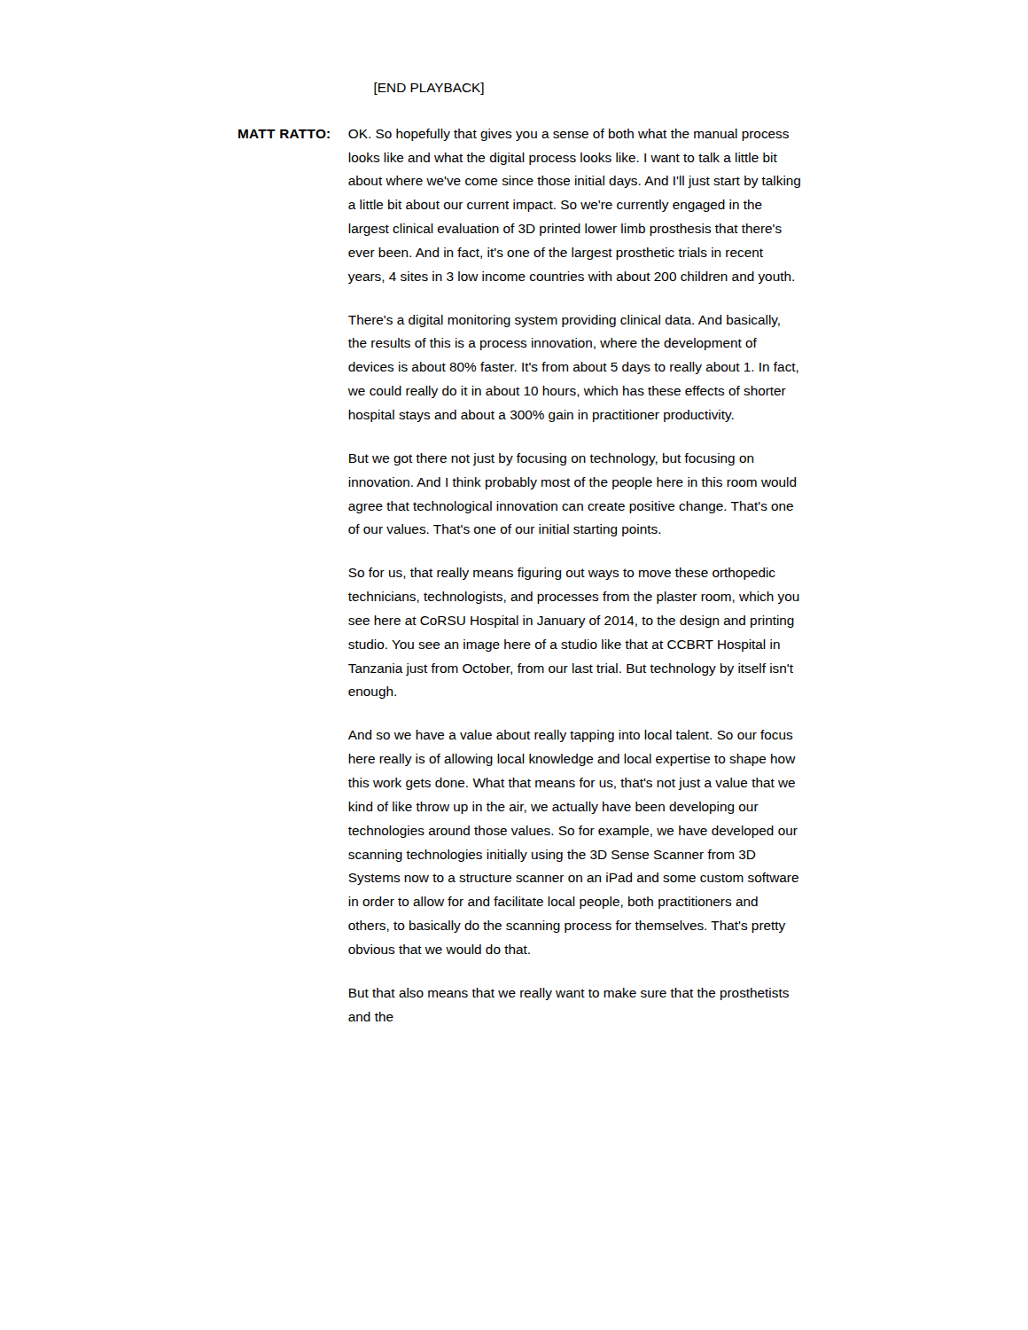[END PLAYBACK]
MATT RATTO:
OK. So hopefully that gives you a sense of both what the manual process looks like and what the digital process looks like. I want to talk a little bit about where we've come since those initial days. And I'll just start by talking a little bit about our current impact. So we're currently engaged in the largest clinical evaluation of 3D printed lower limb prosthesis that there's ever been. And in fact, it's one of the largest prosthetic trials in recent years, 4 sites in 3 low income countries with about 200 children and youth.
There's a digital monitoring system providing clinical data. And basically, the results of this is a process innovation, where the development of devices is about 80% faster. It's from about 5 days to really about 1. In fact, we could really do it in about 10 hours, which has these effects of shorter hospital stays and about a 300% gain in practitioner productivity.
But we got there not just by focusing on technology, but focusing on innovation. And I think probably most of the people here in this room would agree that technological innovation can create positive change. That's one of our values. That's one of our initial starting points.
So for us, that really means figuring out ways to move these orthopedic technicians, technologists, and processes from the plaster room, which you see here at CoRSU Hospital in January of 2014, to the design and printing studio. You see an image here of a studio like that at CCBRT Hospital in Tanzania just from October, from our last trial. But technology by itself isn't enough.
And so we have a value about really tapping into local talent. So our focus here really is of allowing local knowledge and local expertise to shape how this work gets done. What that means for us, that's not just a value that we kind of like throw up in the air, we actually have been developing our technologies around those values. So for example, we have developed our scanning technologies initially using the 3D Sense Scanner from 3D Systems now to a structure scanner on an iPad and some custom software in order to allow for and facilitate local people, both practitioners and others, to basically do the scanning process for themselves. That's pretty obvious that we would do that.
But that also means that we really want to make sure that the prosthetists and the